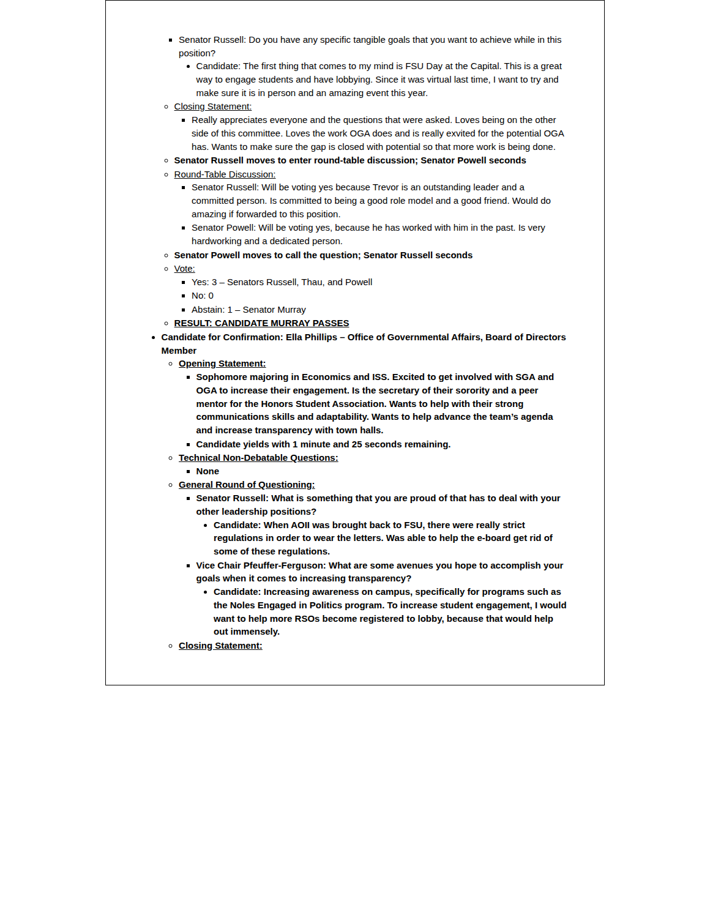Senator Russell: Do you have any specific tangible goals that you want to achieve while in this position?
Candidate: The first thing that comes to my mind is FSU Day at the Capital. This is a great way to engage students and have lobbying. Since it was virtual last time, I want to try and make sure it is in person and an amazing event this year.
Closing Statement:
Really appreciates everyone and the questions that were asked. Loves being on the other side of this committee. Loves the work OGA does and is really exvited for the potential OGA has. Wants to make sure the gap is closed with potential so that more work is being done.
Senator Russell moves to enter round-table discussion; Senator Powell seconds
Round-Table Discussion:
Senator Russell: Will be voting yes because Trevor is an outstanding leader and a committed person. Is committed to being a good role model and a good friend. Would do amazing if forwarded to this position.
Senator Powell: Will be voting yes, because he has worked with him in the past. Is very hardworking and a dedicated person.
Senator Powell moves to call the question; Senator Russell seconds
Vote:
Yes: 3 – Senators Russell, Thau, and Powell
No: 0
Abstain: 1 – Senator Murray
RESULT: CANDIDATE MURRAY PASSES
Candidate for Confirmation: Ella Phillips – Office of Governmental Affairs, Board of Directors Member
Opening Statement:
Sophomore majoring in Economics and ISS. Excited to get involved with SGA and OGA to increase their engagement. Is the secretary of their sorority and a peer mentor for the Honors Student Association. Wants to help with their strong communications skills and adaptability. Wants to help advance the team’s agenda and increase transparency with town halls.
Candidate yields with 1 minute and 25 seconds remaining.
Technical Non-Debatable Questions:
None
General Round of Questioning:
Senator Russell: What is something that you are proud of that has to deal with your other leadership positions?
Candidate: When AOII was brought back to FSU, there were really strict regulations in order to wear the letters. Was able to help the e-board get rid of some of these regulations.
Vice Chair Pfeuffer-Ferguson: What are some avenues you hope to accomplish your goals when it comes to increasing transparency?
Candidate: Increasing awareness on campus, specifically for programs such as the Noles Engaged in Politics program. To increase student engagement, I would want to help more RSOs become registered to lobby, because that would help out immensely.
Closing Statement: